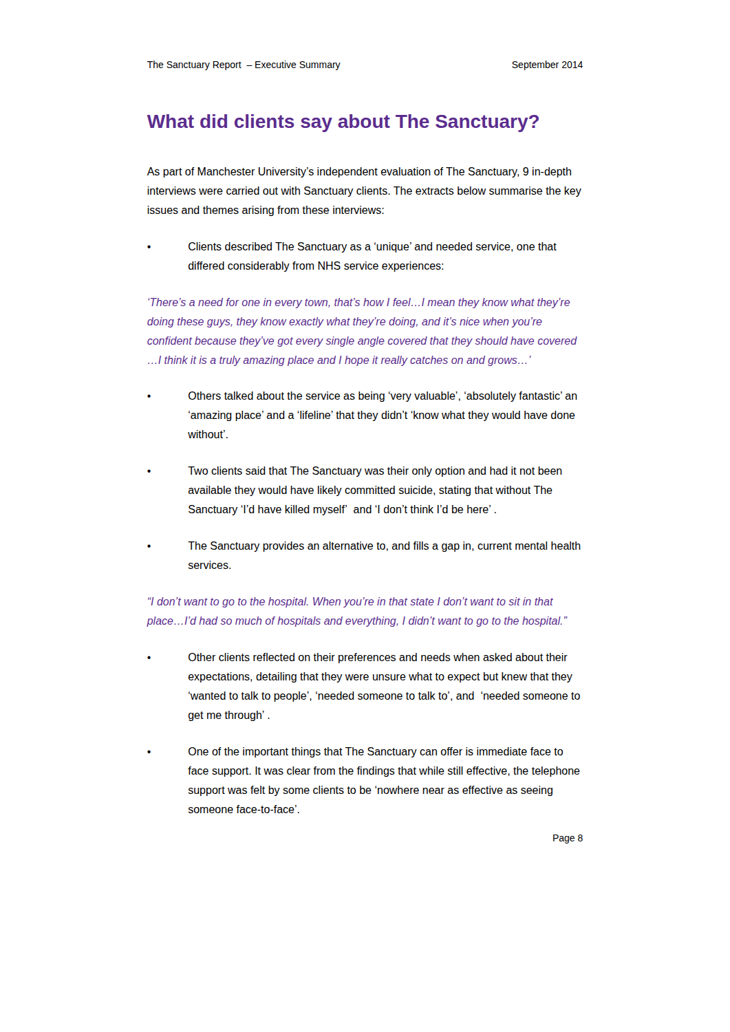The Sanctuary Report – Executive Summary September 2014
What did clients say about The Sanctuary?
As part of Manchester University’s independent evaluation of The Sanctuary, 9 in-depth interviews were carried out with Sanctuary clients. The extracts below summarise the key issues and themes arising from these interviews:
Clients described The Sanctuary as a ‘unique’ and needed service, one that differed considerably from NHS service experiences:
‘There’s a need for one in every town, that’s how I feel…I mean they know what they’re doing these guys, they know exactly what they’re doing, and it’s nice when you’re confident because they’ve got every single angle covered that they should have covered …I think it is a truly amazing place and I hope it really catches on and grows…’
Others talked about the service as being ‘very valuable’, ‘absolutely fantastic’ an ‘amazing place’ and a ‘lifeline’ that they didn’t ‘know what they would have done without’.
Two clients said that The Sanctuary was their only option and had it not been available they would have likely committed suicide, stating that without The Sanctuary ‘I’d have killed myself’ and ‘I don’t think I’d be here’ .
The Sanctuary provides an alternative to, and fills a gap in, current mental health services.
“I don’t want to go to the hospital. When you’re in that state I don’t want to sit in that place…I’d had so much of hospitals and everything, I didn’t want to go to the hospital.”
Other clients reflected on their preferences and needs when asked about their expectations, detailing that they were unsure what to expect but knew that they ‘wanted to talk to people’, ‘needed someone to talk to’, and ‘needed someone to get me through’ .
One of the important things that The Sanctuary can offer is immediate face to face support. It was clear from the findings that while still effective, the telephone support was felt by some clients to be ‘nowhere near as effective as seeing someone face-to-face’.
Page 8